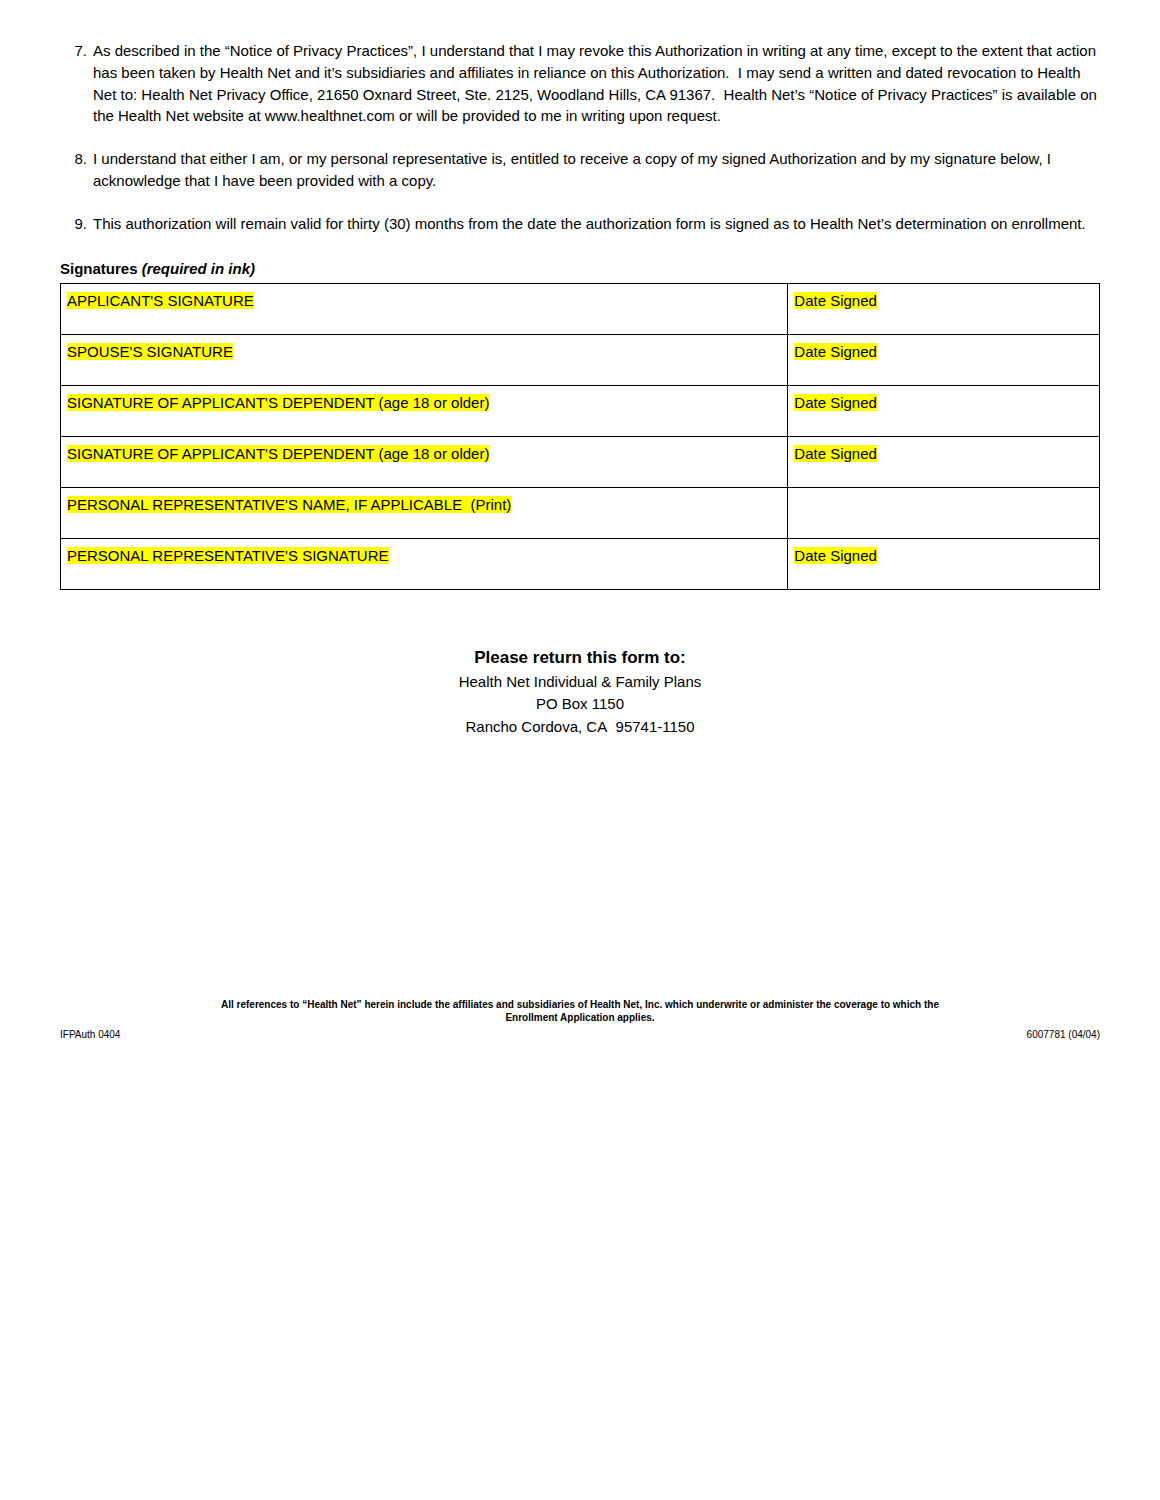7. As described in the “Notice of Privacy Practices”, I understand that I may revoke this Authorization in writing at any time, except to the extent that action has been taken by Health Net and it’s subsidiaries and affiliates in reliance on this Authorization. I may send a written and dated revocation to Health Net to: Health Net Privacy Office, 21650 Oxnard Street, Ste. 2125, Woodland Hills, CA 91367. Health Net’s “Notice of Privacy Practices” is available on the Health Net website at www.healthnet.com or will be provided to me in writing upon request.
8. I understand that either I am, or my personal representative is, entitled to receive a copy of my signed Authorization and by my signature below, I acknowledge that I have been provided with a copy.
9. This authorization will remain valid for thirty (30) months from the date the authorization form is signed as to Health Net’s determination on enrollment.
Signatures (required in ink)
| APPLICANT'S SIGNATURE | Date Signed |
| SPOUSE'S SIGNATURE | Date Signed |
| SIGNATURE OF APPLICANT'S DEPENDENT (age 18 or older) | Date Signed |
| SIGNATURE OF APPLICANT'S DEPENDENT (age 18 or older) | Date Signed |
| PERSONAL REPRESENTATIVE'S NAME, IF APPLICABLE (Print) | |
| PERSONAL REPRESENTATIVE'S SIGNATURE | Date Signed |
Please return this form to:
Health Net Individual & Family Plans
PO Box 1150
Rancho Cordova, CA 95741-1150
All references to “Health Net” herein include the affiliates and subsidiaries of Health Net, Inc. which underwrite or administer the coverage to which the
Enrollment Application applies.
IFPAuth 0404 6007781 (04/04)